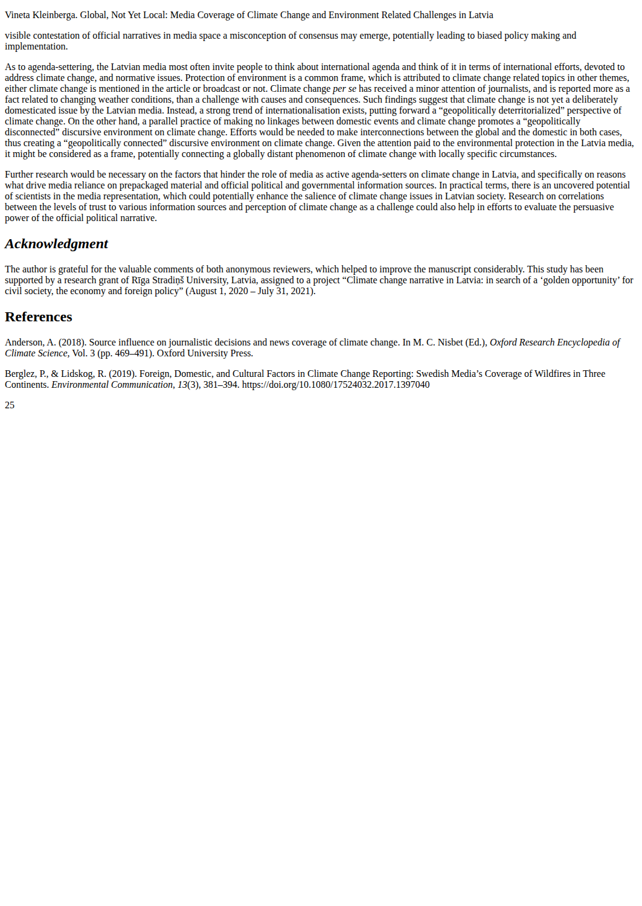Vineta Kleinberga. Global, Not Yet Local: Media Coverage of Climate Change and Environment Related Challenges in Latvia
visible contestation of official narratives in media space a misconception of consensus may emerge, potentially leading to biased policy making and implementation.
As to agenda-settering, the Latvian media most often invite people to think about international agenda and think of it in terms of international efforts, devoted to address climate change, and normative issues. Protection of environment is a common frame, which is attributed to climate change related topics in other themes, either climate change is mentioned in the article or broadcast or not. Climate change per se has received a minor attention of journalists, and is reported more as a fact related to changing weather conditions, than a challenge with causes and consequences. Such findings suggest that climate change is not yet a deliberately domesticated issue by the Latvian media. Instead, a strong trend of internationalisation exists, putting forward a “geopolitically deterritorialized” perspective of climate change. On the other hand, a parallel practice of making no linkages between domestic events and climate change promotes a “geopolitically disconnected” discursive environment on climate change. Efforts would be needed to make interconnections between the global and the domestic in both cases, thus creating a “geopolitically connected” discursive environment on climate change. Given the attention paid to the environmental protection in the Latvia media, it might be considered as a frame, potentially connecting a globally distant phenomenon of climate change with locally specific circumstances.
Further research would be necessary on the factors that hinder the role of media as active agenda-setters on climate change in Latvia, and specifically on reasons what drive media reliance on prepackaged material and official political and governmental information sources. In practical terms, there is an uncovered potential of scientists in the media representation, which could potentially enhance the salience of climate change issues in Latvian society. Research on correlations between the levels of trust to various information sources and perception of climate change as a challenge could also help in efforts to evaluate the persuasive power of the official political narrative.
Acknowledgment
The author is grateful for the valuable comments of both anonymous reviewers, which helped to improve the manuscript considerably. This study has been supported by a research grant of Rīga Stradiņš University, Latvia, assigned to a project “Climate change narrative in Latvia: in search of a ‘golden opportunity’ for civil society, the economy and foreign policy” (August 1, 2020 – July 31, 2021).
References
Anderson, A. (2018). Source influence on journalistic decisions and news coverage of climate change. In M. C. Nisbet (Ed.), Oxford Research Encyclopedia of Climate Science, Vol. 3 (pp. 469–491). Oxford University Press.
Berglez, P., & Lidskog, R. (2019). Foreign, Domestic, and Cultural Factors in Climate Change Reporting: Swedish Media’s Coverage of Wildfires in Three Continents. Environmental Communication, 13(3), 381–394. https://doi.org/10.1080/17524032.2017.1397040
25